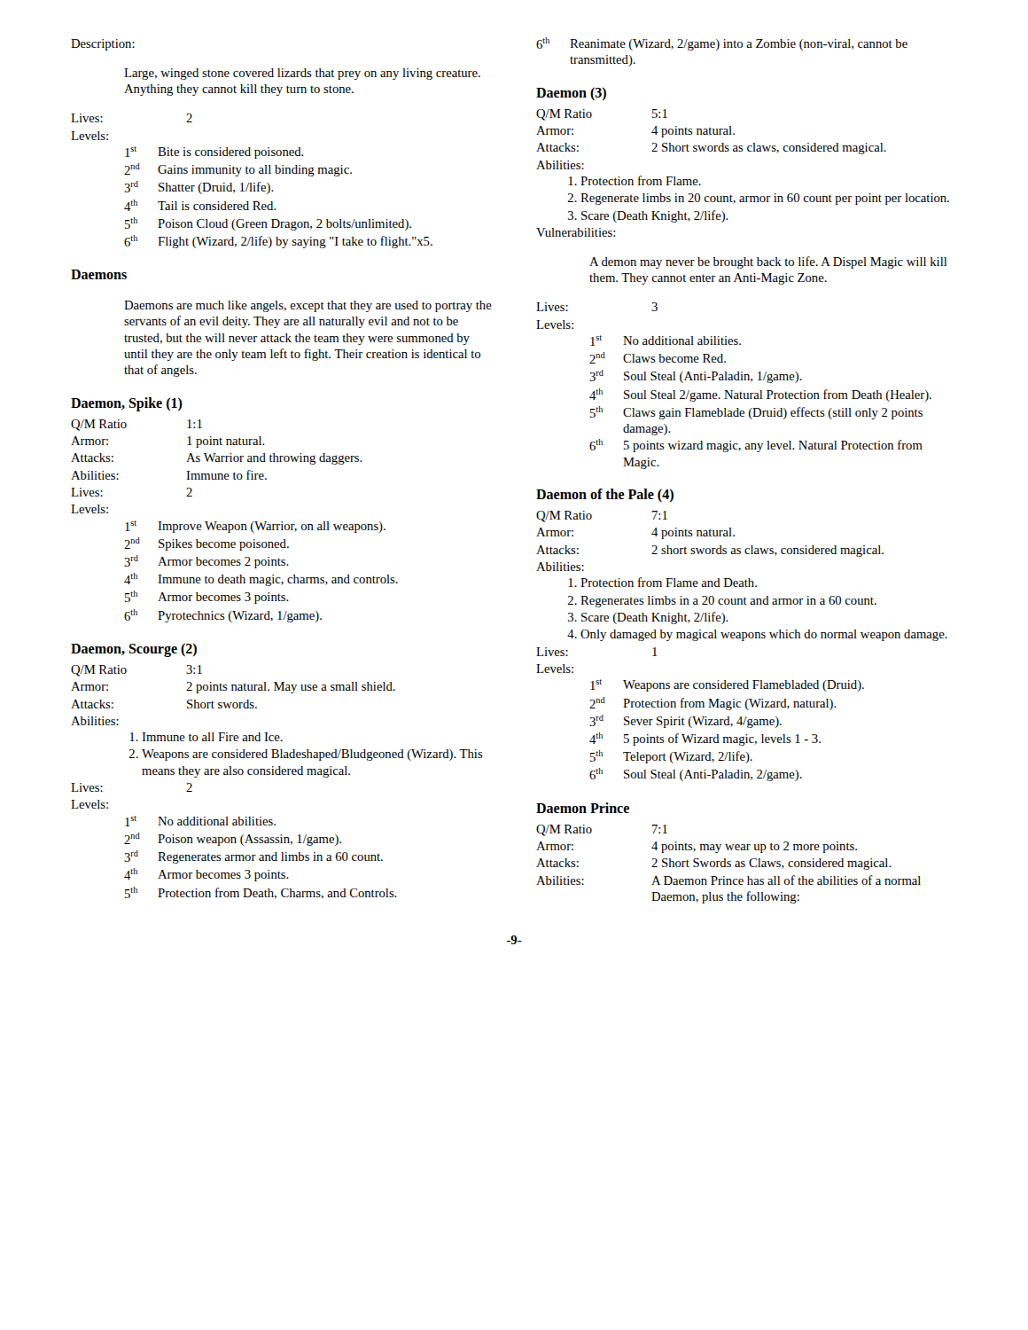Description:
Large, winged stone covered lizards that prey on any living creature. Anything they cannot kill they turn to stone.
Lives:
2
Levels:
1st Bite is considered poisoned.
2nd Gains immunity to all binding magic.
3rd Shatter (Druid, 1/life).
4th Tail is considered Red.
5th Poison Cloud (Green Dragon, 2 bolts/unlimited).
6th Flight (Wizard, 2/life) by saying "I take to flight."x5.
Daemons
Daemons are much like angels, except that they are used to portray the servants of an evil deity. They are all naturally evil and not to be trusted, but the will never attack the team they were summoned by until they are the only team left to fight. Their creation is identical to that of angels.
Daemon, Spike (1)
Q/M Ratio
1:1
Armor:
1 point natural.
Attacks:
As Warrior and throwing daggers.
Abilities:
Immune to fire.
Lives:
2
Levels:
1st Improve Weapon (Warrior, on all weapons).
2nd Spikes become poisoned.
3rd Armor becomes 2 points.
4th Immune to death magic, charms, and controls.
5th Armor becomes 3 points.
6th Pyrotechnics (Wizard, 1/game).
Daemon, Scourge (2)
Q/M Ratio
3:1
Armor:
2 points natural. May use a small shield.
Attacks:
Short swords.
Abilities:
Immune to all Fire and Ice.
Weapons are considered Bladeshaped/Bludgeoned (Wizard). This means they are also considered magical.
Lives:
2
Levels:
1st No additional abilities.
2nd Poison weapon (Assassin, 1/game).
3rd Regenerates armor and limbs in a 60 count.
4th Armor becomes 3 points.
5th Protection from Death, Charms, and Controls.
6th Reanimate (Wizard, 2/game) into a Zombie (non-viral, cannot be transmitted).
Daemon (3)
Q/M Ratio
5:1
Armor:
4 points natural.
Attacks:
2 Short swords as claws, considered magical.
Abilities:
Protection from Flame.
Regenerate limbs in 20 count, armor in 60 count per point per location.
Scare (Death Knight, 2/life).
Vulnerabilities:
A demon may never be brought back to life. A Dispel Magic will kill them. They cannot enter an Anti-Magic Zone.
Lives:
3
Levels:
1st No additional abilities.
2nd Claws become Red.
3rd Soul Steal (Anti-Paladin, 1/game).
4th Soul Steal 2/game. Natural Protection from Death (Healer).
5th Claws gain Flameblade (Druid) effects (still only 2 points damage).
6th 5 points wizard magic, any level. Natural Protection from Magic.
Daemon of the Pale (4)
Q/M Ratio
7:1
Armor:
4 points natural.
Attacks:
2 short swords as claws, considered magical.
Abilities:
Protection from Flame and Death.
Regenerates limbs in a 20 count and armor in a 60 count.
Scare (Death Knight, 2/life).
Only damaged by magical weapons which do normal weapon damage.
Lives:
1
Levels:
1st Weapons are considered Flamebladed (Druid).
2nd Protection from Magic (Wizard, natural).
3rd Sever Spirit (Wizard, 4/game).
4th 5 points of Wizard magic, levels 1 - 3.
5th Teleport (Wizard, 2/life).
6th Soul Steal (Anti-Paladin, 2/game).
Daemon Prince
Q/M Ratio
7:1
Armor:
4 points, may wear up to 2 more points.
Attacks:
2 Short Swords as Claws, considered magical.
Abilities:
A Daemon Prince has all of the abilities of a normal Daemon, plus the following:
-9-